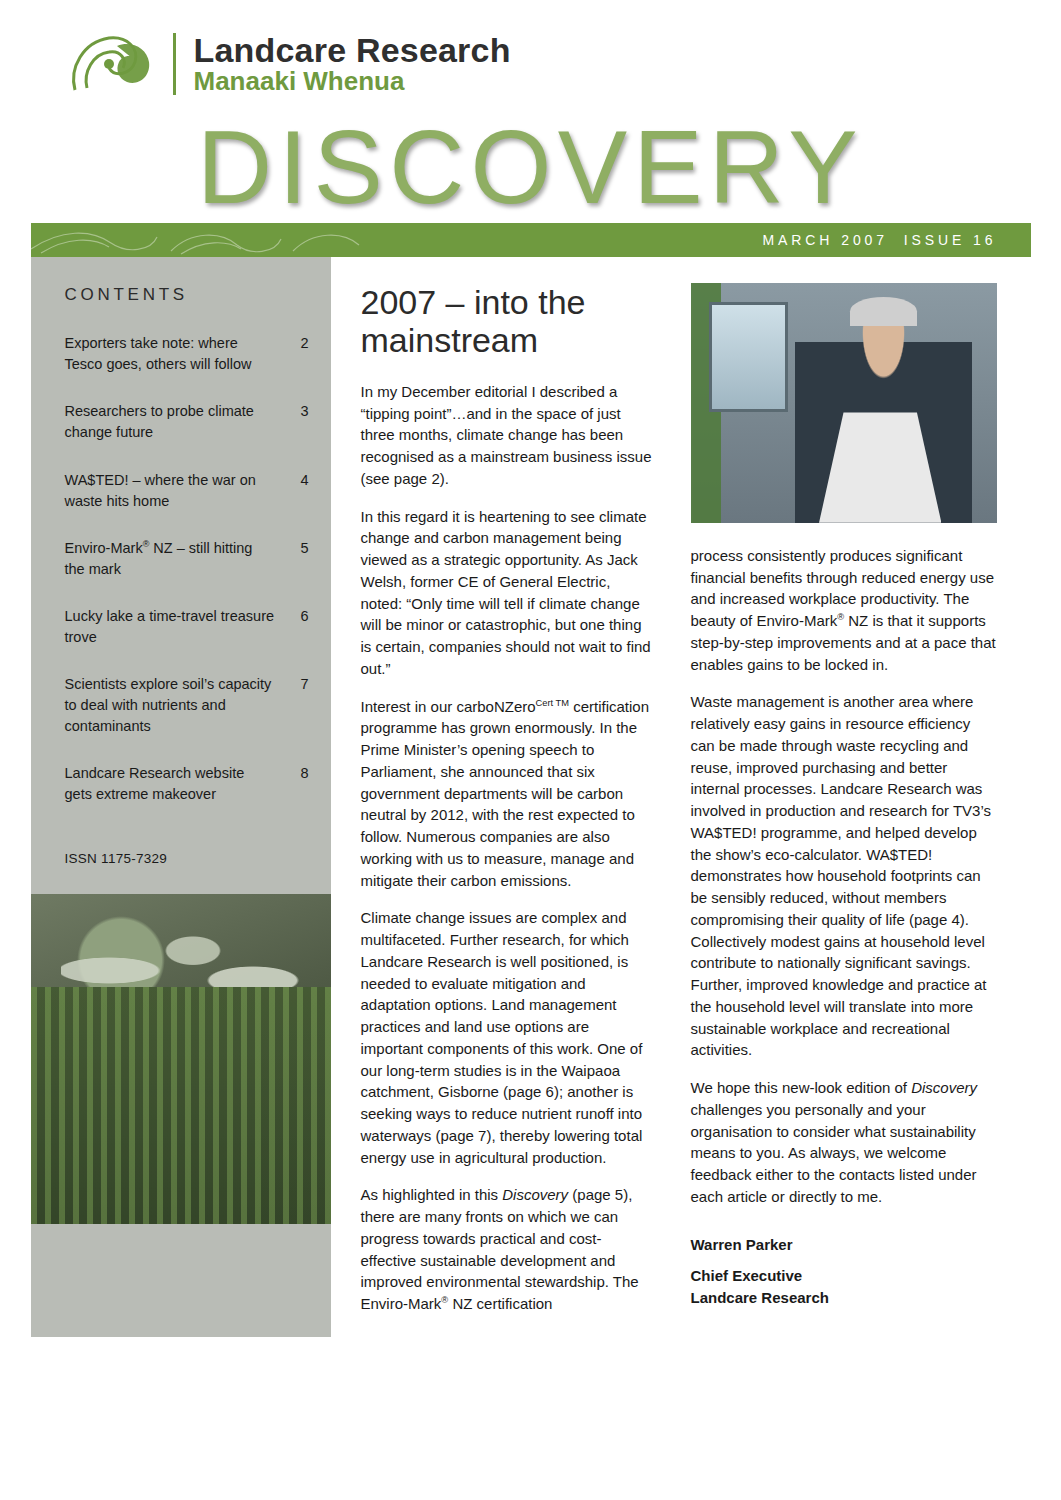Landcare Research
Manaaki Whenua
DISCOVERY
MARCH 2007 ISSUE 16
CONTENTS
Exporters take note: where Tesco goes, others will follow 2
Researchers to probe climate change future 3
WA$TED! – where the war on waste hits home 4
Enviro-Mark® NZ – still hitting the mark 5
Lucky lake a time-travel treasure trove 6
Scientists explore soil’s capacity to deal with nutrients and contaminants 7
Landcare Research website gets extreme makeover 8
ISSN 1175-7329
2007 – into the mainstream
In my December editorial I described a “tipping point”…and in the space of just three months, climate change has been recognised as a mainstream business issue (see page 2).
In this regard it is heartening to see climate change and carbon management being viewed as a strategic opportunity. As Jack Welsh, former CE of General Electric, noted: “Only time will tell if climate change will be minor or catastrophic, but one thing is certain, companies should not wait to find out.”
Interest in our carboNZeroCert TM certification programme has grown enormously. In the Prime Minister’s opening speech to Parliament, she announced that six government departments will be carbon neutral by 2012, with the rest expected to follow. Numerous companies are also working with us to measure, manage and mitigate their carbon emissions.
Climate change issues are complex and multifaceted. Further research, for which Landcare Research is well positioned, is needed to evaluate mitigation and adaptation options. Land management practices and land use options are important components of this work. One of our long-term studies is in the Waipaoa catchment, Gisborne (page 6); another is seeking ways to reduce nutrient runoff into waterways (page 7), thereby lowering total energy use in agricultural production.
As highlighted in this Discovery (page 5), there are many fronts on which we can progress towards practical and cost-effective sustainable development and improved environmental stewardship. The Enviro-Mark® NZ certification
process consistently produces significant financial benefits through reduced energy use and increased workplace productivity. The beauty of Enviro-Mark® NZ is that it supports step-by-step improvements and at a pace that enables gains to be locked in.
Waste management is another area where relatively easy gains in resource efficiency can be made through waste recycling and reuse, improved purchasing and better internal processes. Landcare Research was involved in production and research for TV3’s WA$TED! programme, and helped develop the show’s eco-calculator. WA$TED! demonstrates how household footprints can be sensibly reduced, without members compromising their quality of life (page 4). Collectively modest gains at household level contribute to nationally significant savings. Further, improved knowledge and practice at the household level will translate into more sustainable workplace and recreational activities.
We hope this new-look edition of Discovery challenges you personally and your organisation to consider what sustainability means to you. As always, we welcome feedback either to the contacts listed under each article or directly to me.
Warren Parker
Chief Executive
Landcare Research